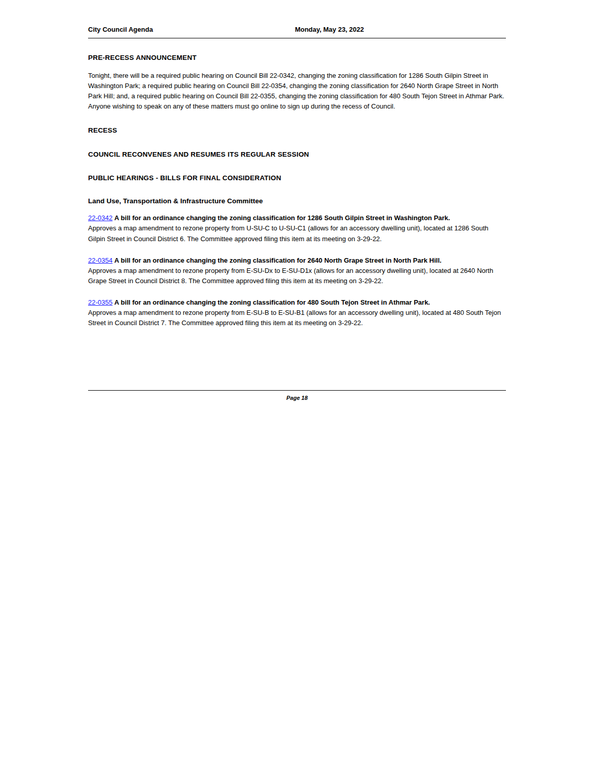City Council Agenda Monday, May 23, 2022
PRE-RECESS ANNOUNCEMENT
Tonight, there will be a required public hearing on Council Bill 22-0342, changing the zoning classification for 1286 South Gilpin Street in Washington Park; a required public hearing on Council Bill 22-0354, changing the zoning classification for 2640 North Grape Street in North Park Hill; and, a required public hearing on Council Bill 22-0355, changing the zoning classification for 480 South Tejon Street in Athmar Park. Anyone wishing to speak on any of these matters must go online to sign up during the recess of Council.
RECESS
COUNCIL RECONVENES AND RESUMES ITS REGULAR SESSION
PUBLIC HEARINGS - BILLS FOR FINAL CONSIDERATION
Land Use, Transportation & Infrastructure Committee
22-0342 A bill for an ordinance changing the zoning classification for 1286 South Gilpin Street in Washington Park.
Approves a map amendment to rezone property from U-SU-C to U-SU-C1 (allows for an accessory dwelling unit), located at 1286 South Gilpin Street in Council District 6. The Committee approved filing this item at its meeting on 3-29-22.
22-0354 A bill for an ordinance changing the zoning classification for 2640 North Grape Street in North Park Hill.
Approves a map amendment to rezone property from E-SU-Dx to E-SU-D1x (allows for an accessory dwelling unit), located at 2640 North Grape Street in Council District 8. The Committee approved filing this item at its meeting on 3-29-22.
22-0355 A bill for an ordinance changing the zoning classification for 480 South Tejon Street in Athmar Park.
Approves a map amendment to rezone property from E-SU-B to E-SU-B1 (allows for an accessory dwelling unit), located at 480 South Tejon Street in Council District 7. The Committee approved filing this item at its meeting on 3-29-22.
Page 18